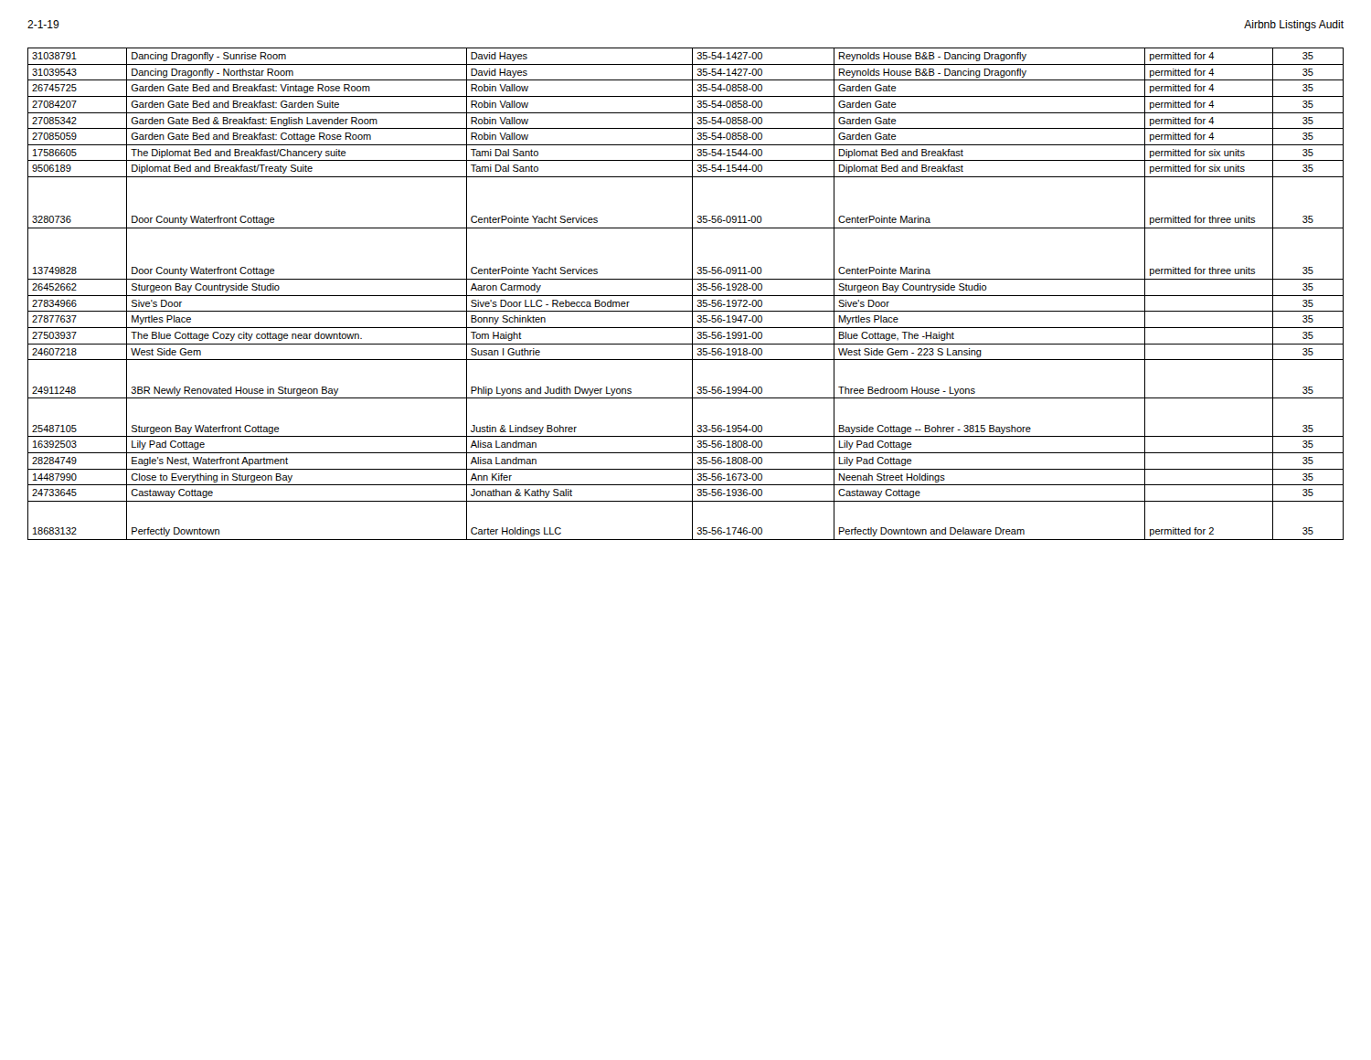2-1-19
Airbnb Listings Audit
| 31038791 | Dancing Dragonfly - Sunrise Room | David Hayes | 35-54-1427-00 | Reynolds House B&B - Dancing Dragonfly | permitted for 4 | 35 |
| 31039543 | Dancing Dragonfly - Northstar Room | David Hayes | 35-54-1427-00 | Reynolds House B&B - Dancing Dragonfly | permitted for 4 | 35 |
| 26745725 | Garden Gate Bed and Breakfast: Vintage Rose Room | Robin Vallow | 35-54-0858-00 | Garden Gate | permitted for 4 | 35 |
| 27084207 | Garden Gate Bed and Breakfast: Garden Suite | Robin Vallow | 35-54-0858-00 | Garden Gate | permitted for 4 | 35 |
| 27085342 | Garden Gate Bed & Breakfast: English Lavender Room | Robin Vallow | 35-54-0858-00 | Garden Gate | permitted for 4 | 35 |
| 27085059 | Garden Gate Bed and Breakfast: Cottage Rose Room | Robin Vallow | 35-54-0858-00 | Garden Gate | permitted for 4 | 35 |
| 17586605 | The Diplomat Bed and Breakfast/Chancery suite | Tami Dal Santo | 35-54-1544-00 | Diplomat Bed and Breakfast | permitted for six units | 35 |
| 9506189 | Diplomat Bed and Breakfast/Treaty Suite | Tami Dal Santo | 35-54-1544-00 | Diplomat Bed and Breakfast | permitted for six units | 35 |
| 3280736 | Door County Waterfront Cottage | CenterPointe Yacht Services | 35-56-0911-00 | CenterPointe Marina | permitted for three units | 35 |
| 13749828 | Door County Waterfront Cottage | CenterPointe Yacht Services | 35-56-0911-00 | CenterPointe Marina | permitted for three units | 35 |
| 26452662 | Sturgeon Bay Countryside Studio | Aaron Carmody | 35-56-1928-00 | Sturgeon Bay Countryside Studio | | 35 |
| 27834966 | Sive's Door | Sive's Door LLC - Rebecca Bodmer | 35-56-1972-00 | Sive's Door | | 35 |
| 27877637 | Myrtles Place | Bonny Schinkten | 35-56-1947-00 | Myrtles Place | | 35 |
| 27503937 | The Blue Cottage Cozy city cottage near downtown. | Tom Haight | 35-56-1991-00 | Blue Cottage, The -Haight | | 35 |
| 24607218 | West Side Gem | Susan I Guthrie | 35-56-1918-00 | West Side Gem - 223 S Lansing | | 35 |
| 24911248 | 3BR Newly Renovated House in Sturgeon Bay | Phlip Lyons and Judith Dwyer Lyons | 35-56-1994-00 | Three Bedroom House - Lyons | | 35 |
| 25487105 | Sturgeon Bay Waterfront Cottage | Justin & Lindsey Bohrer | 33-56-1954-00 | Bayside Cottage -- Bohrer - 3815 Bayshore | | 35 |
| 16392503 | Lily Pad Cottage | Alisa Landman | 35-56-1808-00 | Lily Pad Cottage | | 35 |
| 28284749 | Eagle's Nest, Waterfront Apartment | Alisa Landman | 35-56-1808-00 | Lily Pad Cottage | | 35 |
| 14487990 | Close to Everything in Sturgeon Bay | Ann Kifer | 35-56-1673-00 | Neenah Street Holdings | | 35 |
| 24733645 | Castaway Cottage | Jonathan & Kathy Salit | 35-56-1936-00 | Castaway Cottage | | 35 |
| 18683132 | Perfectly Downtown | Carter Holdings LLC | 35-56-1746-00 | Perfectly Downtown and Delaware Dream | permitted for 2 | 35 |